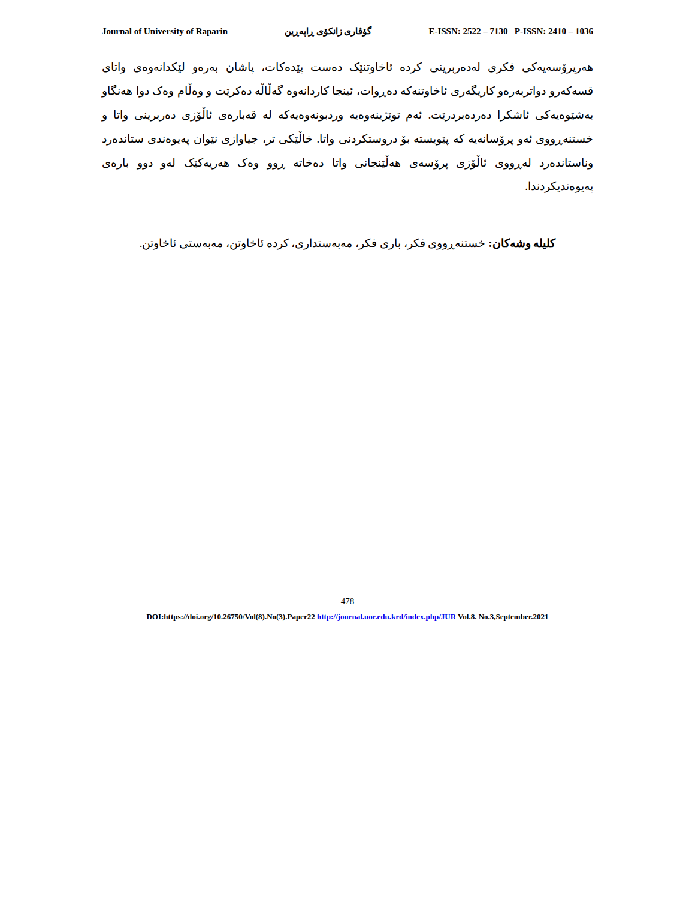Journal of University of Raparin
گۆڤاری زانکۆی ڕاپەڕین
E-ISSN: 2522 – 7130 P-ISSN: 2410 – 1036
هەرپرۆسەیەکی فکری لەدەربرینی کرده ئاخاوتنێک دەست پێدەکات، پاشان بەرەو لێکدانەوەی واتای قسەکەرو دواتربەرەو کاریگەری ئاخاوتنەکە دەڕوات، ئینجا کاردانەوە گەڵاڵە دەکرێت و وەڵام وەک دوا هەنگاو بەشێوەیەکی ئاشکرا دەردەبردرێت. ئەم توێژینەوەیە وردبونەوەیەکە لە قەبارەی ئاڵۆزی دەربرینی واتا و خستنەڕووی ئەو پرۆسانەیە کە پێویستە بۆ دروستکردنی واتا. خاڵێکی تر، جیاوازی نێوان پەیوەندی ستاندەرد وناستاندەرد لەڕووی ئاڵۆزی پرۆسەی هەڵێنجانی واتا دەخاتە ڕوو وەک هەریەکێک لەو دوو بارەی پەیوەندیکردندا.
کلیله وشەکان: خستنەڕووی فکر، باری فکر، مەبەستداری، کرده ئاخاوتن، مەبەستی ئاخاوتن.
478
DOI:https://doi.org/10.26750/Vol(8).No(3).Paper22 http://journal.uor.edu.krd/index.php/JUR Vol.8. No.3,September.2021